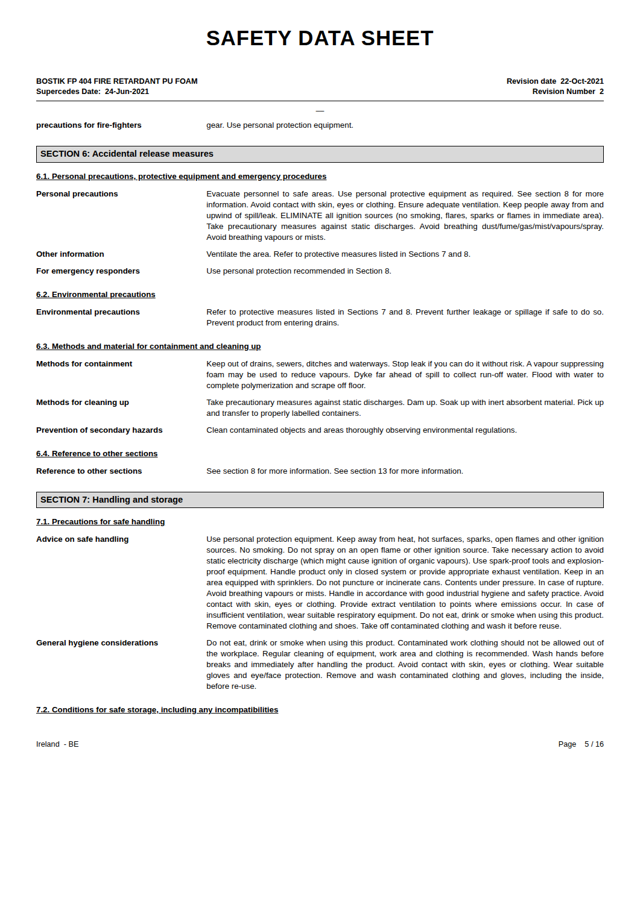SAFETY DATA SHEET
BOSTIK FP 404 FIRE RETARDANT PU FOAM
Supercedes Date: 24-Jun-2021
Revision date 22-Oct-2021
Revision Number 2
__
| precautions for fire-fighters | gear. Use personal protection equipment. |
SECTION 6: Accidental release measures
6.1. Personal precautions, protective equipment and emergency procedures
| Personal precautions | Evacuate personnel to safe areas. Use personal protective equipment as required. See section 8 for more information. Avoid contact with skin, eyes or clothing. Ensure adequate ventilation. Keep people away from and upwind of spill/leak. ELIMINATE all ignition sources (no smoking, flares, sparks or flames in immediate area). Take precautionary measures against static discharges. Avoid breathing dust/fume/gas/mist/vapours/spray. Avoid breathing vapours or mists. |
| Other information | Ventilate the area. Refer to protective measures listed in Sections 7 and 8. |
| For emergency responders | Use personal protection recommended in Section 8. |
6.2. Environmental precautions
| Environmental precautions | Refer to protective measures listed in Sections 7 and 8. Prevent further leakage or spillage if safe to do so. Prevent product from entering drains. |
6.3. Methods and material for containment and cleaning up
| Methods for containment | Keep out of drains, sewers, ditches and waterways. Stop leak if you can do it without risk. A vapour suppressing foam may be used to reduce vapours. Dyke far ahead of spill to collect run-off water. Flood with water to complete polymerization and scrape off floor. |
| Methods for cleaning up | Take precautionary measures against static discharges. Dam up. Soak up with inert absorbent material. Pick up and transfer to properly labelled containers. |
| Prevention of secondary hazards | Clean contaminated objects and areas thoroughly observing environmental regulations. |
6.4. Reference to other sections
| Reference to other sections | See section 8 for more information. See section 13 for more information. |
SECTION 7: Handling and storage
7.1. Precautions for safe handling
| Advice on safe handling | Use personal protection equipment. Keep away from heat, hot surfaces, sparks, open flames and other ignition sources. No smoking. Do not spray on an open flame or other ignition source. Take necessary action to avoid static electricity discharge (which might cause ignition of organic vapours). Use spark-proof tools and explosion-proof equipment. Handle product only in closed system or provide appropriate exhaust ventilation. Keep in an area equipped with sprinklers. Do not puncture or incinerate cans. Contents under pressure. In case of rupture. Avoid breathing vapours or mists. Handle in accordance with good industrial hygiene and safety practice. Avoid contact with skin, eyes or clothing. Provide extract ventilation to points where emissions occur. In case of insufficient ventilation, wear suitable respiratory equipment. Do not eat, drink or smoke when using this product. Remove contaminated clothing and shoes. Take off contaminated clothing and wash it before reuse. |
| General hygiene considerations | Do not eat, drink or smoke when using this product. Contaminated work clothing should not be allowed out of the workplace. Regular cleaning of equipment, work area and clothing is recommended. Wash hands before breaks and immediately after handling the product. Avoid contact with skin, eyes or clothing. Wear suitable gloves and eye/face protection. Remove and wash contaminated clothing and gloves, including the inside, before re-use. |
7.2. Conditions for safe storage, including any incompatibilities
Ireland - BE
Page 5 / 16